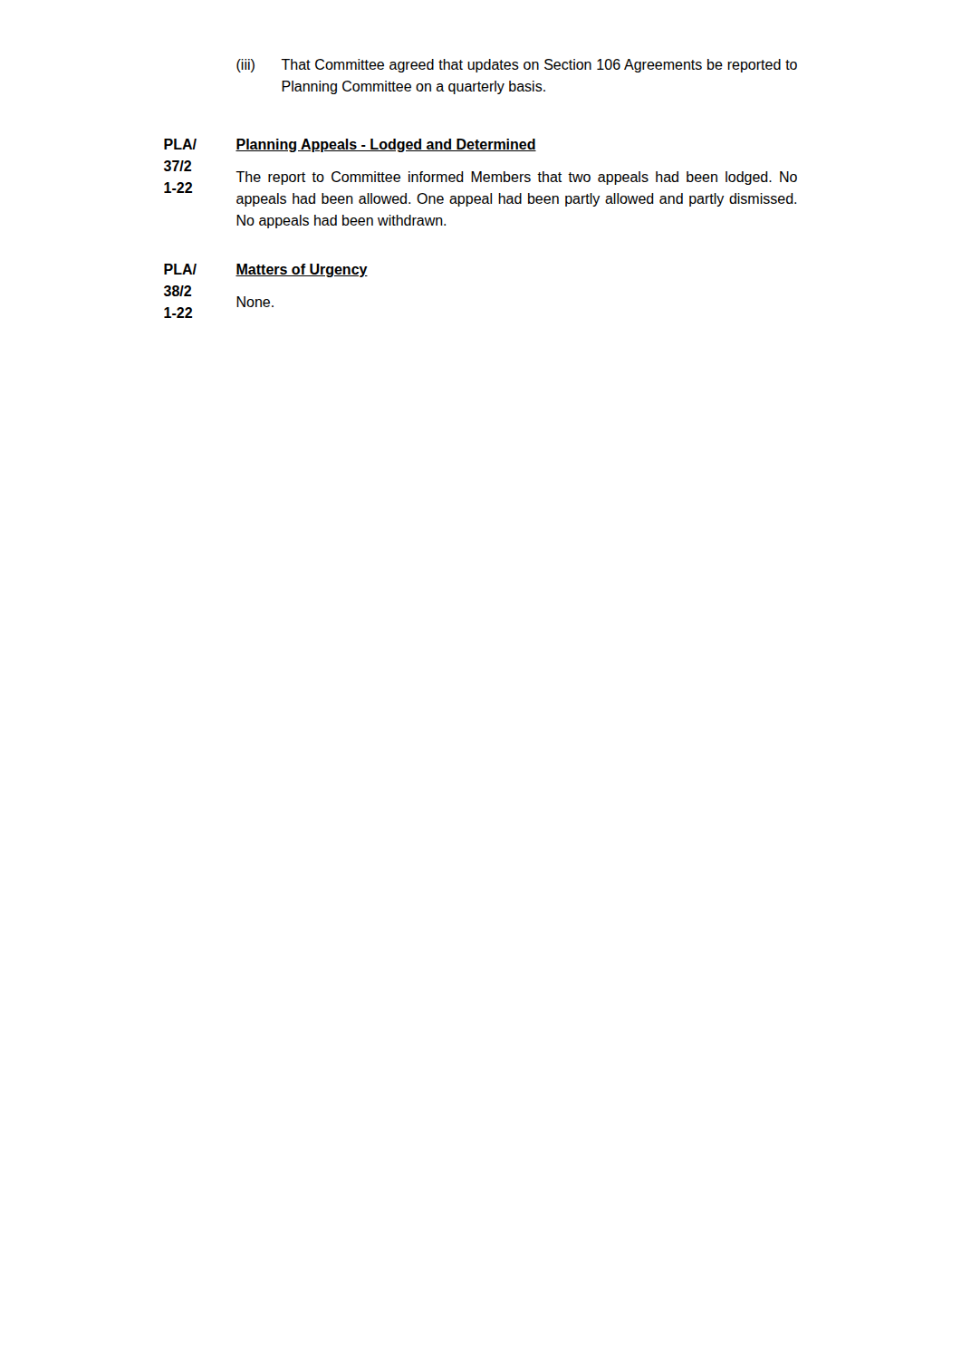(iii)
That Committee agreed that updates on Section 106 Agreements be reported to Planning Committee on a quarterly basis.
PLA/ 37/2 1-22
Planning Appeals - Lodged and Determined
The report to Committee informed Members that two appeals had been lodged. No appeals had been allowed. One appeal had been partly allowed and partly dismissed. No appeals had been withdrawn.
PLA/ 38/2 1-22
Matters of Urgency
None.